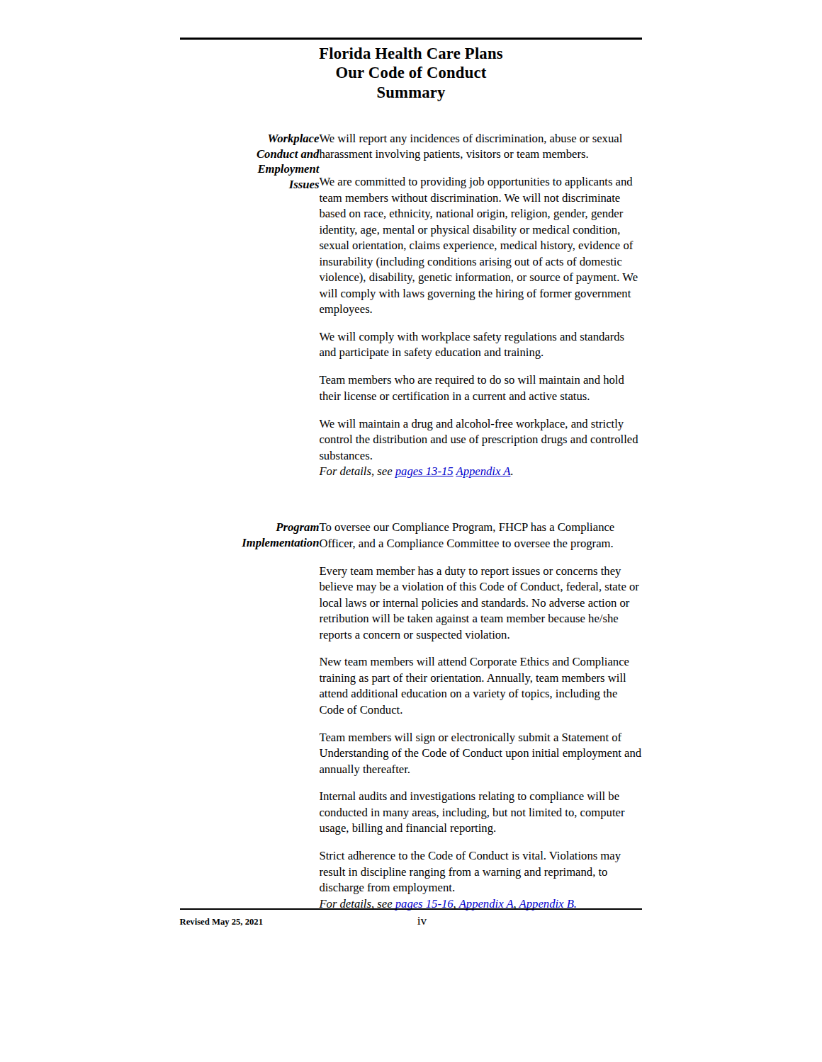Florida Health Care Plans Our Code of Conduct Summary
| Workplace Conduct and Employment Issues | We will report any incidences of discrimination, abuse or sexual harassment involving patients, visitors or team members. We are committed to providing job opportunities to applicants and team members without discrimination. We will not discriminate based on race, ethnicity, national origin, religion, gender, gender identity, age, mental or physical disability or medical condition, sexual orientation, claims experience, medical history, evidence of insurability (including conditions arising out of acts of domestic violence), disability, genetic information, or source of payment. We will comply with laws governing the hiring of former government employees. We will comply with workplace safety regulations and standards and participate in safety education and training. Team members who are required to do so will maintain and hold their license or certification in a current and active status. We will maintain a drug and alcohol-free workplace, and strictly control the distribution and use of prescription drugs and controlled substances. For details, see pages 13-15 Appendix A . |
| Program Implementation | To oversee our Compliance Program, FHCP has a Compliance Officer, and a Compliance Committee to oversee the program. Every team member has a duty to report issues or concerns they believe may be a violation of this Code of Conduct, federal, state or local laws or internal policies and standards. No adverse action or retribution will be taken against a team member because he/she reports a concern or suspected violation. New team members will attend Corporate Ethics and Compliance training as part of their orientation. Annually, team members will attend additional education on a variety of topics, including the Code of Conduct. Team members will sign or electronically submit a Statement of Understanding of the Code of Conduct upon initial employment and annually thereafter. Internal audits and investigations relating to compliance will be conducted in many areas, including, but not limited to, computer usage, billing and financial reporting. Strict adherence to the Code of Conduct is vital. Violations may result in discipline ranging from a warning and reprimand, to discharge from employment. For details, see pages 15-16 , Appendix A , Appendix B. |
Revised May 25, 2021
iv